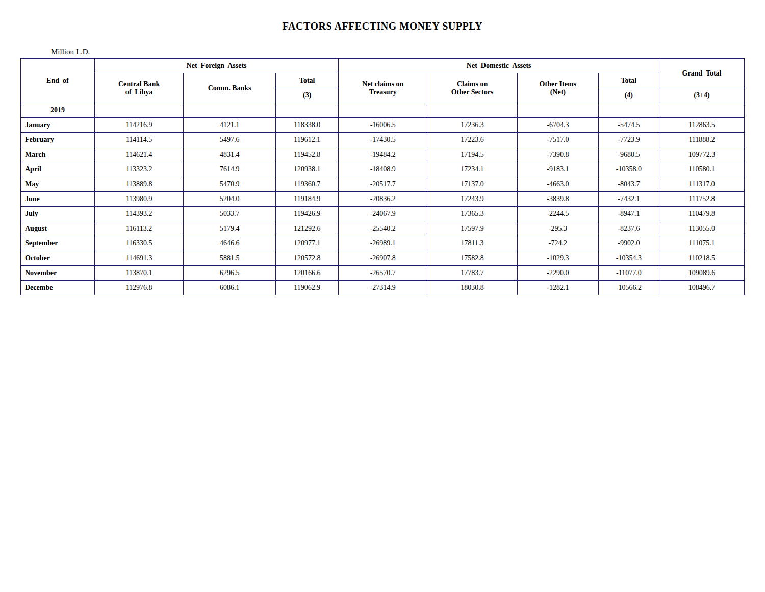FACTORS AFFECTING MONEY SUPPLY
Million L.D.
| End of | Net Foreign Assets | Net Domestic Assets | Grand Total |
| --- | --- | --- | --- |
| Central Bank of Libya | Comm. Banks | Total | Net claims on Treasury | Claims on Other Sectors | Other Items (Net) | Total |
| (3) | (4) | (3+4) |
| 2019 | | | | | | | | |
| January | 114216.9 | 4121.1 | 118338.0 | -16006.5 | 17236.3 | -6704.3 | -5474.5 | 112863.5 |
| February | 114114.5 | 5497.6 | 119612.1 | -17430.5 | 17223.6 | -7517.0 | -7723.9 | 111888.2 |
| March | 114621.4 | 4831.4 | 119452.8 | -19484.2 | 17194.5 | -7390.8 | -9680.5 | 109772.3 |
| April | 113323.2 | 7614.9 | 120938.1 | -18408.9 | 17234.1 | -9183.1 | -10358.0 | 110580.1 |
| May | 113889.8 | 5470.9 | 119360.7 | -20517.7 | 17137.0 | -4663.0 | -8043.7 | 111317.0 |
| June | 113980.9 | 5204.0 | 119184.9 | -20836.2 | 17243.9 | -3839.8 | -7432.1 | 111752.8 |
| July | 114393.2 | 5033.7 | 119426.9 | -24067.9 | 17365.3 | -2244.5 | -8947.1 | 110479.8 |
| August | 116113.2 | 5179.4 | 121292.6 | -25540.2 | 17597.9 | -295.3 | -8237.6 | 113055.0 |
| September | 116330.5 | 4646.6 | 120977.1 | -26989.1 | 17811.3 | -724.2 | -9902.0 | 111075.1 |
| October | 114691.3 | 5881.5 | 120572.8 | -26907.8 | 17582.8 | -1029.3 | -10354.3 | 110218.5 |
| November | 113870.1 | 6296.5 | 120166.6 | -26570.7 | 17783.7 | -2290.0 | -11077.0 | 109089.6 |
| Decembe | 112976.8 | 6086.1 | 119062.9 | -27314.9 | 18030.8 | -1282.1 | -10566.2 | 108496.7 |